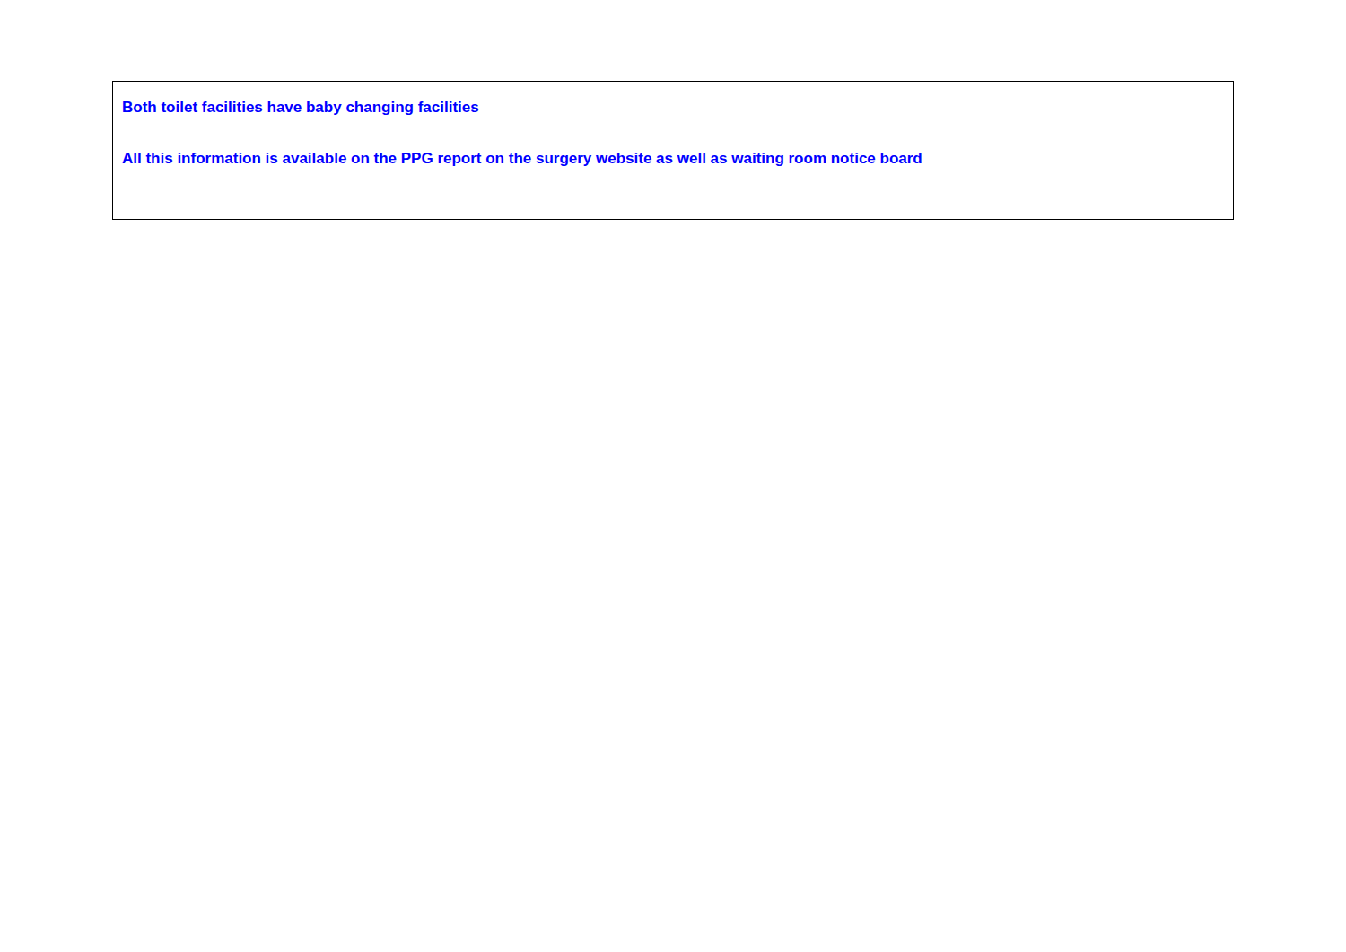Both toilet facilities have baby changing facilities
All this information is available on the PPG report on the surgery website as well as waiting room notice board